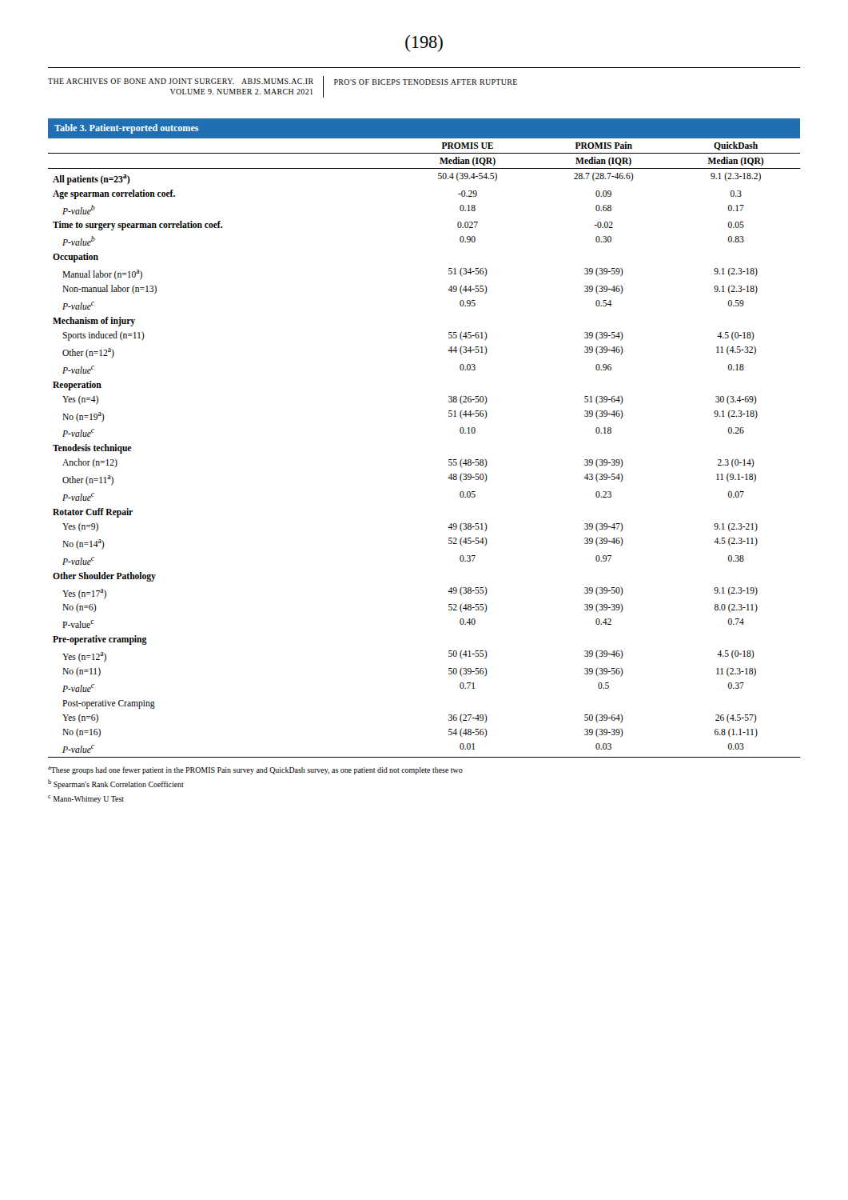(198)
THE ARCHIVES OF BONE AND JOINT SURGERY. ABJS.MUMS.AC.IR
VOLUME 9. NUMBER 2. MARCH 2021
PRO'S OF BICEPS TENODESIS AFTER RUPTURE
Table 3. Patient-reported outcomes
| | PROMIS UE | PROMIS Pain | QuickDash |
| --- | --- | --- | --- |
| | Median (IQR) | Median (IQR) | Median (IQR) |
| All patients (n=23 a ) | 50.4 (39.4-54.5) | 28.7 (28.7-46.6) | 9.1 (2.3-18.2) |
| Age spearman correlation coef. | -0.29 | 0.09 | 0.3 |
| P-value b | 0.18 | 0.68 | 0.17 |
| Time to surgery spearman correlation coef. | 0.027 | -0.02 | 0.05 |
| P-value b | 0.90 | 0.30 | 0.83 |
| Occupation | | | |
| Manual labor (n=10 a ) | 51 (34-56) | 39 (39-59) | 9.1 (2.3-18) |
| Non-manual labor (n=13) | 49 (44-55) | 39 (39-46) | 9.1 (2.3-18) |
| P-value c | 0.95 | 0.54 | 0.59 |
| Mechanism of injury | | | |
| Sports induced (n=11) | 55 (45-61) | 39 (39-54) | 4.5 (0-18) |
| Other (n=12 a ) | 44 (34-51) | 39 (39-46) | 11 (4.5-32) |
| P-value c | 0.03 | 0.96 | 0.18 |
| Reoperation | | | |
| Yes (n=4) | 38 (26-50) | 51 (39-64) | 30 (3.4-69) |
| No (n=19 a ) | 51 (44-56) | 39 (39-46) | 9.1 (2.3-18) |
| P-value c | 0.10 | 0.18 | 0.26 |
| Tenodesis technique | | | |
| Anchor (n=12) | 55 (48-58) | 39 (39-39) | 2.3 (0-14) |
| Other (n=11 a ) | 48 (39-50) | 43 (39-54) | 11 (9.1-18) |
| P-value c | 0.05 | 0.23 | 0.07 |
| Rotator Cuff Repair | | | |
| Yes (n=9) | 49 (38-51) | 39 (39-47) | 9.1 (2.3-21) |
| No (n=14 a ) | 52 (45-54) | 39 (39-46) | 4.5 (2.3-11) |
| P-value c | 0.37 | 0.97 | 0.38 |
| Other Shoulder Pathology | | | |
| Yes (n=17 a ) | 49 (38-55) | 39 (39-50) | 9.1 (2.3-19) |
| No (n=6) | 52 (48-55) | 39 (39-39) | 8.0 (2.3-11) |
| P-value c | 0.40 | 0.42 | 0.74 |
| Pre-operative cramping | | | |
| Yes (n=12 a ) | 50 (41-55) | 39 (39-46) | 4.5 (0-18) |
| No (n=11) | 50 (39-56) | 39 (39-56) | 11 (2.3-18) |
| P-value c | 0.71 | 0.5 | 0.37 |
| Post-operative Cramping | | | |
| Yes (n=6) | 36 (27-49) | 50 (39-64) | 26 (4.5-57) |
| No (n=16) | 54 (48-56) | 39 (39-39) | 6.8 (1.1-11) |
| P-value c | 0.01 | 0.03 | 0.03 |
aThese groups had one fewer patient in the PROMIS Pain survey and QuickDash survey, as one patient did not complete these two
b Spearman's Rank Correlation Coefficient
c Mann-Whitney U Test